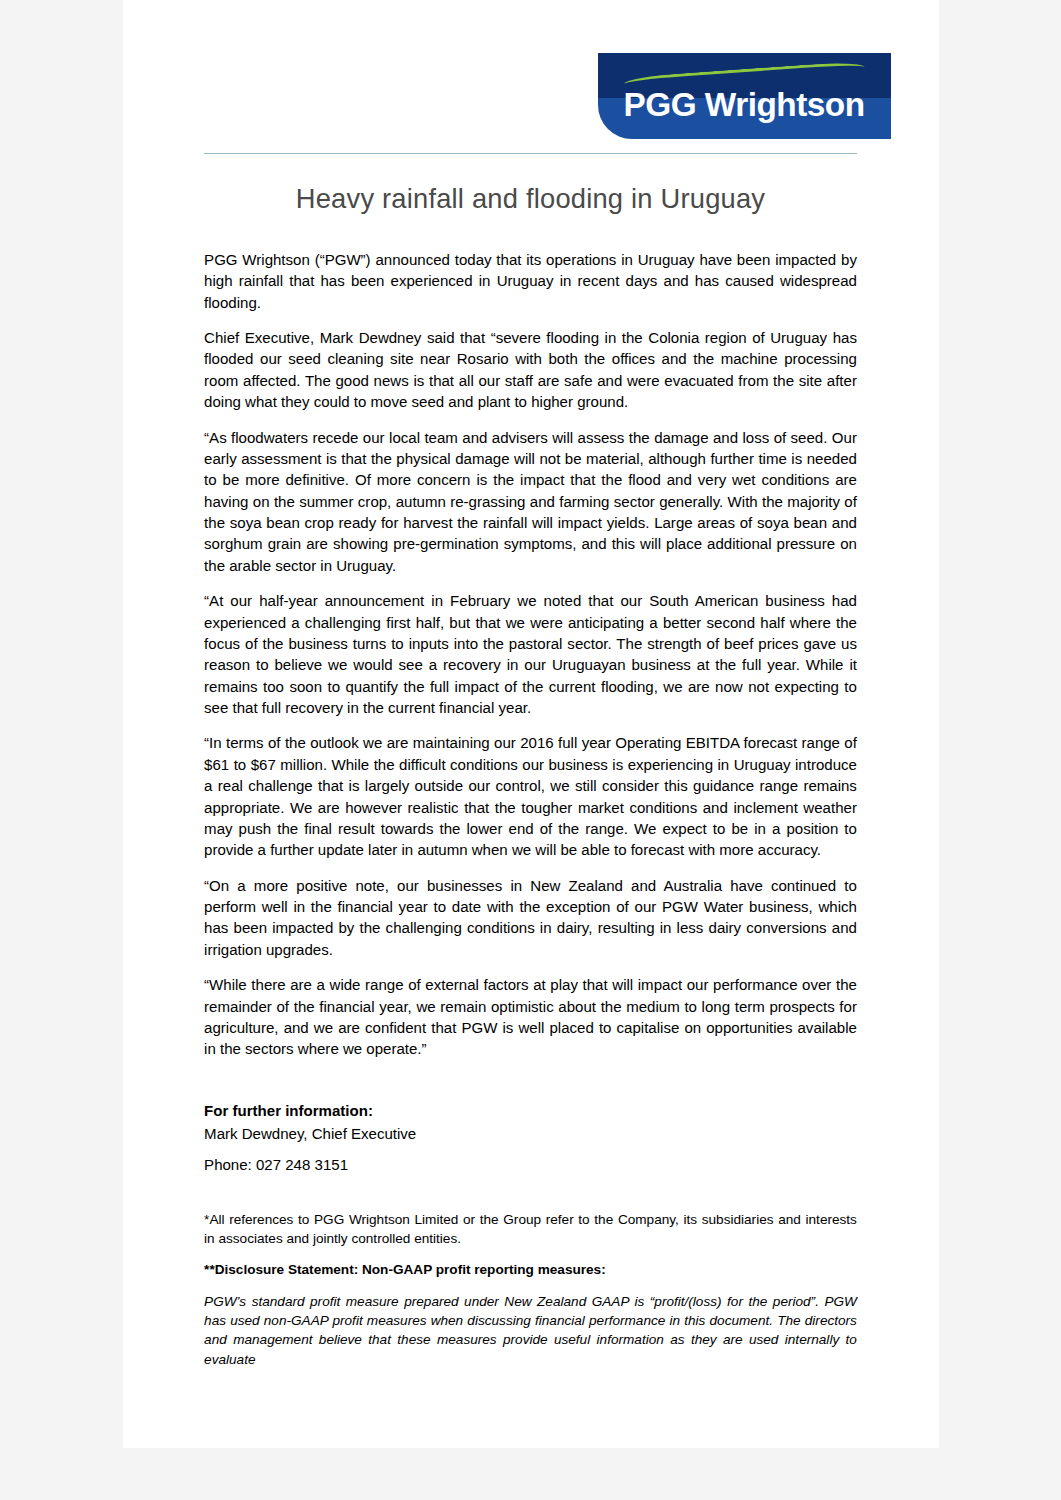PGG Wrightson
Heavy rainfall and flooding in Uruguay
PGG Wrightson (“PGW”) announced today that its operations in Uruguay have been impacted by high rainfall that has been experienced in Uruguay in recent days and has caused widespread flooding.
Chief Executive, Mark Dewdney said that “severe flooding in the Colonia region of Uruguay has flooded our seed cleaning site near Rosario with both the offices and the machine processing room affected. The good news is that all our staff are safe and were evacuated from the site after doing what they could to move seed and plant to higher ground.
“As floodwaters recede our local team and advisers will assess the damage and loss of seed. Our early assessment is that the physical damage will not be material, although further time is needed to be more definitive. Of more concern is the impact that the flood and very wet conditions are having on the summer crop, autumn re-grassing and farming sector generally. With the majority of the soya bean crop ready for harvest the rainfall will impact yields. Large areas of soya bean and sorghum grain are showing pre-germination symptoms, and this will place additional pressure on the arable sector in Uruguay.
“At our half-year announcement in February we noted that our South American business had experienced a challenging first half, but that we were anticipating a better second half where the focus of the business turns to inputs into the pastoral sector. The strength of beef prices gave us reason to believe we would see a recovery in our Uruguayan business at the full year. While it remains too soon to quantify the full impact of the current flooding, we are now not expecting to see that full recovery in the current financial year.
“In terms of the outlook we are maintaining our 2016 full year Operating EBITDA forecast range of $61 to $67 million. While the difficult conditions our business is experiencing in Uruguay introduce a real challenge that is largely outside our control, we still consider this guidance range remains appropriate. We are however realistic that the tougher market conditions and inclement weather may push the final result towards the lower end of the range. We expect to be in a position to provide a further update later in autumn when we will be able to forecast with more accuracy.
“On a more positive note, our businesses in New Zealand and Australia have continued to perform well in the financial year to date with the exception of our PGW Water business, which has been impacted by the challenging conditions in dairy, resulting in less dairy conversions and irrigation upgrades.
“While there are a wide range of external factors at play that will impact our performance over the remainder of the financial year, we remain optimistic about the medium to long term prospects for agriculture, and we are confident that PGW is well placed to capitalise on opportunities available in the sectors where we operate.”
For further information:
Mark Dewdney, Chief Executive
Phone: 027 248 3151
*All references to PGG Wrightson Limited or the Group refer to the Company, its subsidiaries and interests in associates and jointly controlled entities.
**Disclosure Statement: Non-GAAP profit reporting measures:
PGW’s standard profit measure prepared under New Zealand GAAP is “profit/(loss) for the period”. PGW has used non-GAAP profit measures when discussing financial performance in this document. The directors and management believe that these measures provide useful information as they are used internally to evaluate